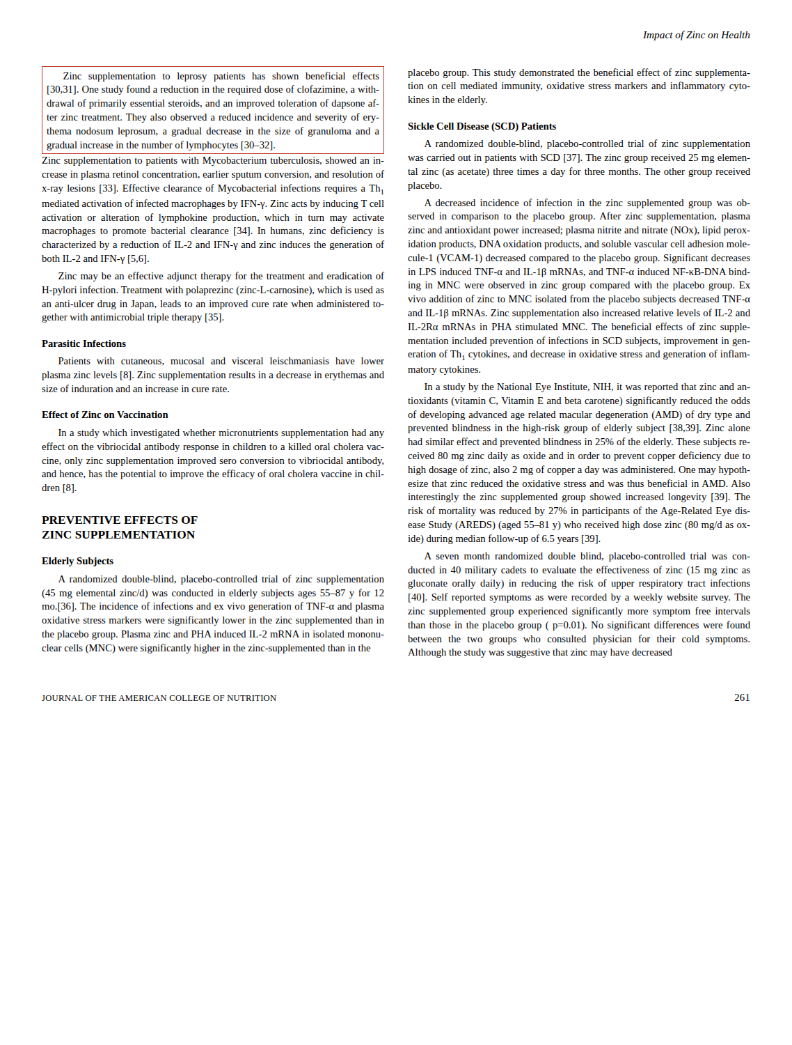Impact of Zinc on Health
Zinc supplementation to leprosy patients has shown beneficial effects [30,31]. One study found a reduction in the required dose of clofazimine, a withdrawal of primarily essential steroids, and an improved toleration of dapsone after zinc treatment. They also observed a reduced incidence and severity of erythema nodosum leprosum, a gradual decrease in the size of granuloma and a gradual increase in the number of lymphocytes [30–32].
Zinc supplementation to patients with Mycobacterium tuberculosis, showed an increase in plasma retinol concentration, earlier sputum conversion, and resolution of x-ray lesions [33]. Effective clearance of Mycobacterial infections requires a Th1 mediated activation of infected macrophages by IFN-γ. Zinc acts by inducing T cell activation or alteration of lymphokine production, which in turn may activate macrophages to promote bacterial clearance [34]. In humans, zinc deficiency is characterized by a reduction of IL-2 and IFN-γ and zinc induces the generation of both IL-2 and IFN-γ [5,6].
Zinc may be an effective adjunct therapy for the treatment and eradication of H-pylori infection. Treatment with polaprezinc (zinc-L-carnosine), which is used as an anti-ulcer drug in Japan, leads to an improved cure rate when administered together with antimicrobial triple therapy [35].
Parasitic Infections
Patients with cutaneous, mucosal and visceral leischmaniasis have lower plasma zinc levels [8]. Zinc supplementation results in a decrease in erythemas and size of induration and an increase in cure rate.
Effect of Zinc on Vaccination
In a study which investigated whether micronutrients supplementation had any effect on the vibriocidal antibody response in children to a killed oral cholera vaccine, only zinc supplementation improved sero conversion to vibriocidal antibody, and hence, has the potential to improve the efficacy of oral cholera vaccine in children [8].
PREVENTIVE EFFECTS OF
ZINC SUPPLEMENTATION
Elderly Subjects
A randomized double-blind, placebo-controlled trial of zinc supplementation (45 mg elemental zinc/d) was conducted in elderly subjects ages 55–87 y for 12 mo.[36]. The incidence of infections and ex vivo generation of TNF-α and plasma oxidative stress markers were significantly lower in the zinc supplemented than in the placebo group. Plasma zinc and PHA induced IL-2 mRNA in isolated mononuclear cells (MNC) were significantly higher in the zinc-supplemented than in the
placebo group. This study demonstrated the beneficial effect of zinc supplementation on cell mediated immunity, oxidative stress markers and inflammatory cytokines in the elderly.
Sickle Cell Disease (SCD) Patients
A randomized double-blind, placebo-controlled trial of zinc supplementation was carried out in patients with SCD [37]. The zinc group received 25 mg elemental zinc (as acetate) three times a day for three months. The other group received placebo.
A decreased incidence of infection in the zinc supplemented group was observed in comparison to the placebo group. After zinc supplementation, plasma zinc and antioxidant power increased; plasma nitrite and nitrate (NOx), lipid peroxidation products, DNA oxidation products, and soluble vascular cell adhesion molecule-1 (VCAM-1) decreased compared to the placebo group. Significant decreases in LPS induced TNF-α and IL-1β mRNAs, and TNF-α induced NF-κB-DNA binding in MNC were observed in zinc group compared with the placebo group. Ex vivo addition of zinc to MNC isolated from the placebo subjects decreased TNF-α and IL-1β mRNAs. Zinc supplementation also increased relative levels of IL-2 and IL-2Rα mRNAs in PHA stimulated MNC. The beneficial effects of zinc supplementation included prevention of infections in SCD subjects, improvement in generation of Th1 cytokines, and decrease in oxidative stress and generation of inflammatory cytokines.
In a study by the National Eye Institute, NIH, it was reported that zinc and antioxidants (vitamin C, Vitamin E and beta carotene) significantly reduced the odds of developing advanced age related macular degeneration (AMD) of dry type and prevented blindness in the high-risk group of elderly subject [38,39]. Zinc alone had similar effect and prevented blindness in 25% of the elderly. These subjects received 80 mg zinc daily as oxide and in order to prevent copper deficiency due to high dosage of zinc, also 2 mg of copper a day was administered. One may hypothesize that zinc reduced the oxidative stress and was thus beneficial in AMD. Also interestingly the zinc supplemented group showed increased longevity [39]. The risk of mortality was reduced by 27% in participants of the Age-Related Eye disease Study (AREDS) (aged 55–81 y) who received high dose zinc (80 mg/d as oxide) during median follow-up of 6.5 years [39].
A seven month randomized double blind, placebo-controlled trial was conducted in 40 military cadets to evaluate the effectiveness of zinc (15 mg zinc as gluconate orally daily) in reducing the risk of upper respiratory tract infections [40]. Self reported symptoms as were recorded by a weekly website survey. The zinc supplemented group experienced significantly more symptom free intervals than those in the placebo group ( p=0.01). No significant differences were found between the two groups who consulted physician for their cold symptoms. Although the study was suggestive that zinc may have decreased
Journal of the American College of Nutrition 261